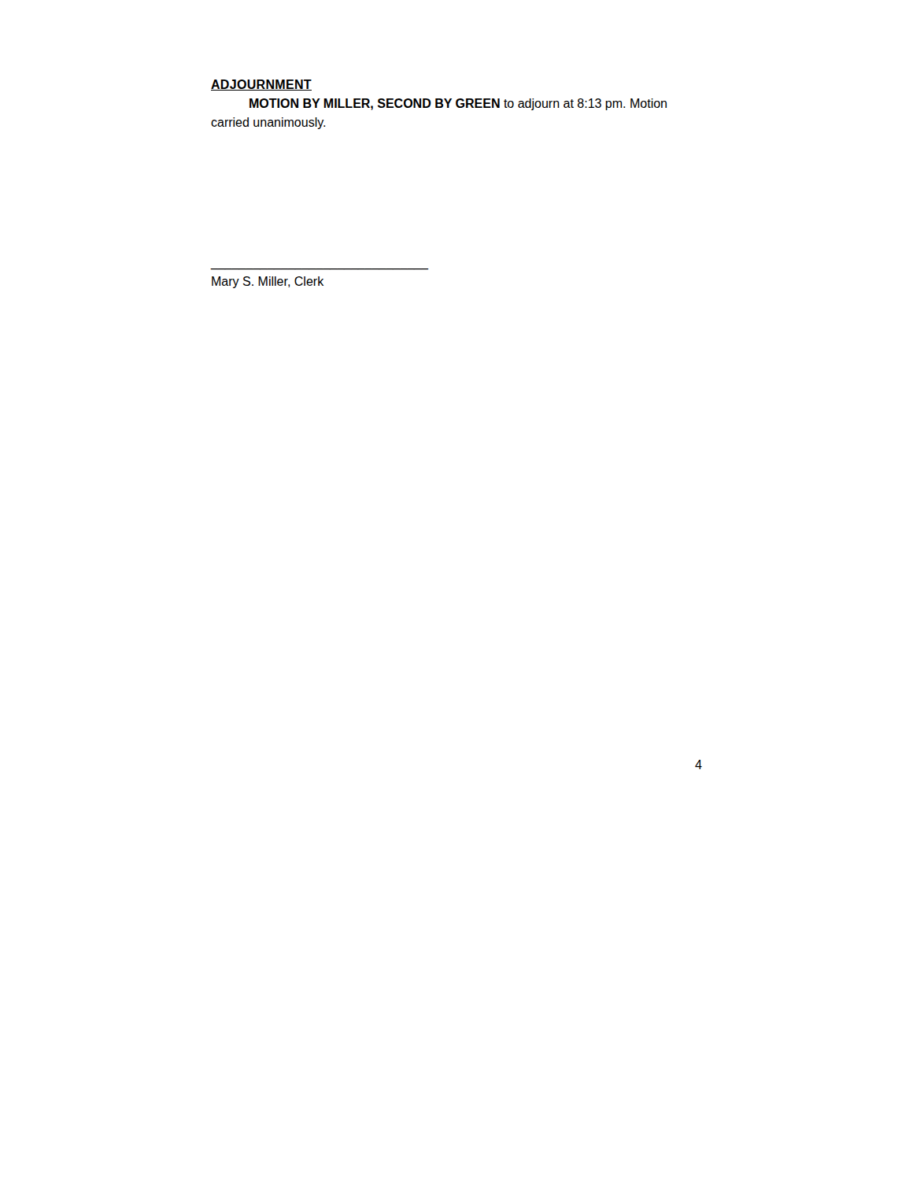ADJOURNMENT
MOTION BY MILLER, SECOND BY GREEN to adjourn at 8:13 pm. Motion carried unanimously.
_______________________________
Mary S. Miller, Clerk
4